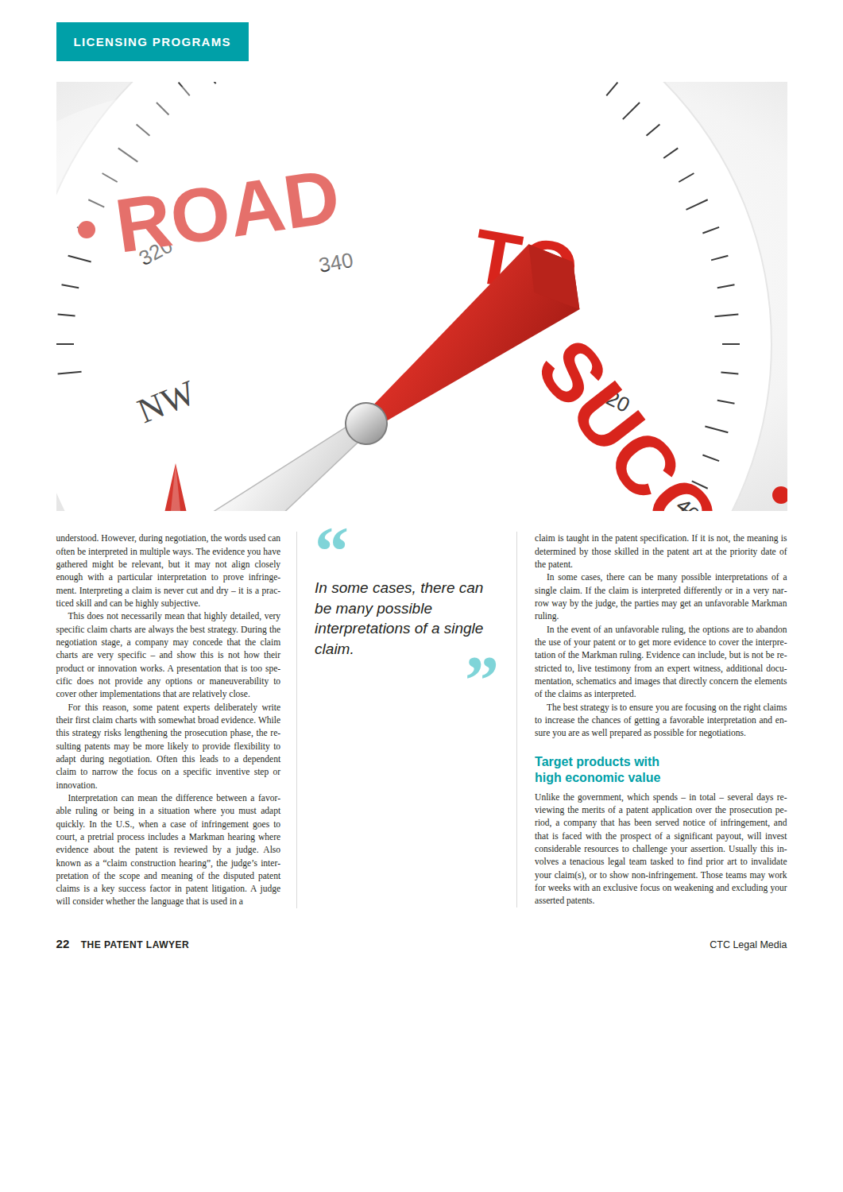LICENSING PROGRAMS
320 340 0 20 40 ROAD TO SUCCESS NW NE
understood. However, during negotiation, the words used can often be interpreted in multiple ways. The evidence you have gathered might be relevant, but it may not align closely enough with a particular interpretation to prove infringement. Interpreting a claim is never cut and dry – it is a practiced skill and can be highly subjective.
This does not necessarily mean that highly detailed, very specific claim charts are always the best strategy. During the negotiation stage, a company may concede that the claim charts are very specific – and show this is not how their product or innovation works. A presentation that is too specific does not provide any options or maneuverability to cover other implementations that are relatively close.
For this reason, some patent experts deliberately write their first claim charts with somewhat broad evidence. While this strategy risks lengthening the prosecution phase, the resulting patents may be more likely to provide flexibility to adapt during negotiation. Often this leads to a dependent claim to narrow the focus on a specific inventive step or innovation.
Interpretation can mean the difference between a favorable ruling or being in a situation where you must adapt quickly. In the U.S., when a case of infringement goes to court, a pretrial process includes a Markman hearing where evidence about the patent is reviewed by a judge. Also known as a “claim construction hearing”, the judge’s interpretation of the scope and meaning of the disputed patent claims is a key success factor in patent litigation. A judge will consider whether the language that is used in a
“ In some cases, there can be many possible interpretations of a single claim. ”
claim is taught in the patent specification. If it is not, the meaning is determined by those skilled in the patent art at the priority date of the patent.
In some cases, there can be many possible interpretations of a single claim. If the claim is interpreted differently or in a very narrow way by the judge, the parties may get an unfavorable Markman ruling.
In the event of an unfavorable ruling, the options are to abandon the use of your patent or to get more evidence to cover the interpretation of the Markman ruling. Evidence can include, but is not be restricted to, live testimony from an expert witness, additional documentation, schematics and images that directly concern the elements of the claims as interpreted.
The best strategy is to ensure you are focusing on the right claims to increase the chances of getting a favorable interpretation and ensure you are as well prepared as possible for negotiations.
Target products with
high economic value
Unlike the government, which spends – in total – several days reviewing the merits of a patent application over the prosecution period, a company that has been served notice of infringement, and that is faced with the prospect of a significant payout, will invest considerable resources to challenge your assertion. Usually this involves a tenacious legal team tasked to find prior art to invalidate your claim(s), or to show non-infringement. Those teams may work for weeks with an exclusive focus on weakening and excluding your asserted patents.
22 THE PATENT LAWYER
CTC Legal Media